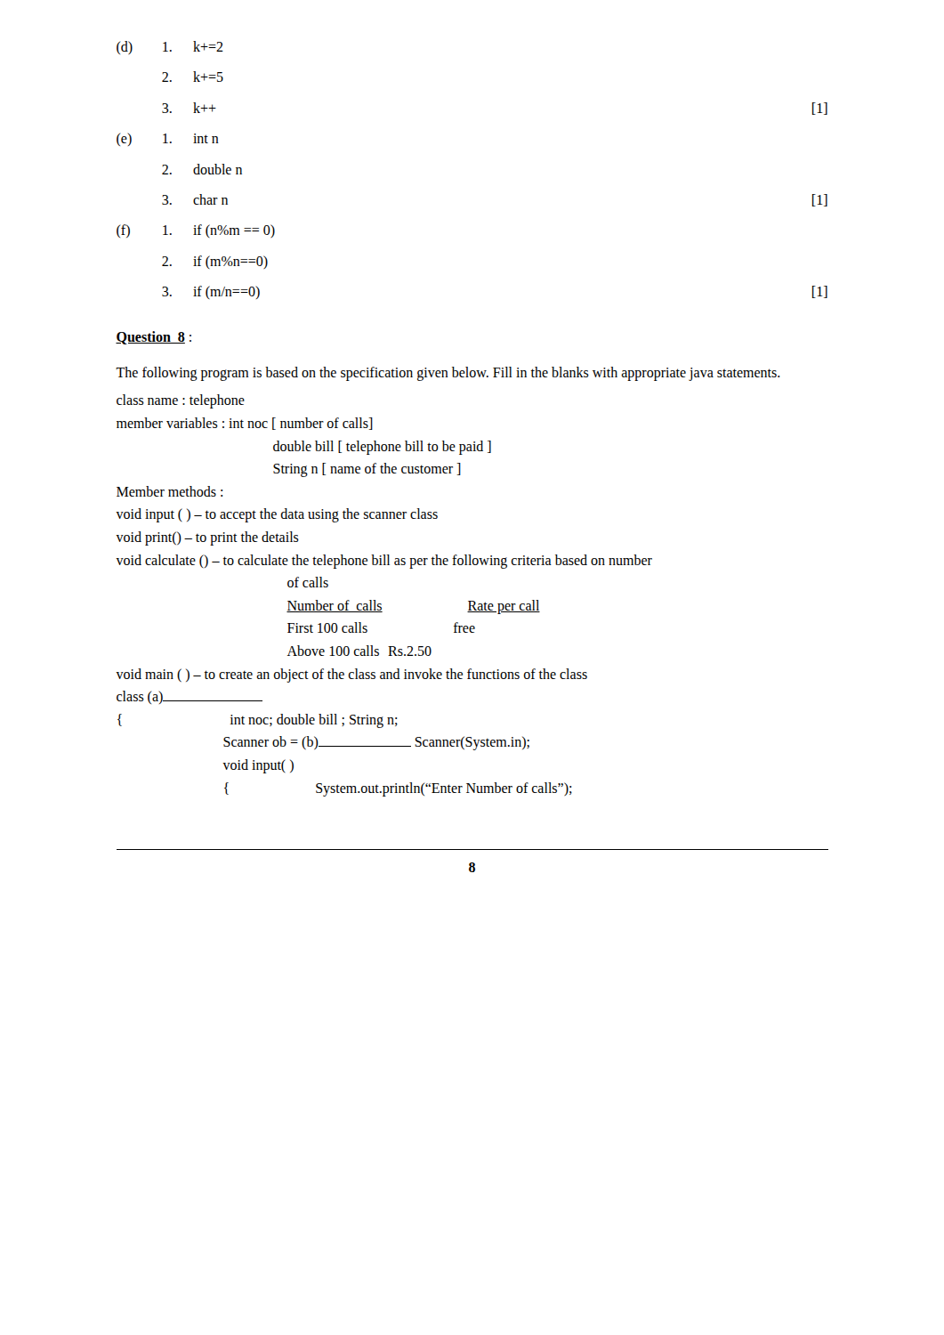(d) 1. k+=2
2. k+=5
3. k++ [1]
(e) 1. int n
2. double n
3. char n [1]
(f) 1. if (n%m == 0)
2. if (m%n==0)
3. if (m/n==0) [1]
Question 8
:
The following program is based on the specification given below. Fill in the blanks with appropriate java statements.
class name : telephone
member variables : int noc [ number of calls]
double bill [ telephone bill to be paid ]
String n [ name of the customer ]
Member methods :
void input ( ) – to accept the data using the scanner class
void print() – to print the details
void calculate () – to calculate the telephone bill as per the following criteria based on number
of calls
Number of calls Rate per call
First 100 calls free
Above 100 calls Rs.2.50
void main ( ) – to create an object of the class and invoke the functions of the class
class (a)
{ int noc; double bill ; String n;
Scanner ob = (b) Scanner(System.in);
void input( )
{ System.out.println(“Enter Number of calls”);
8